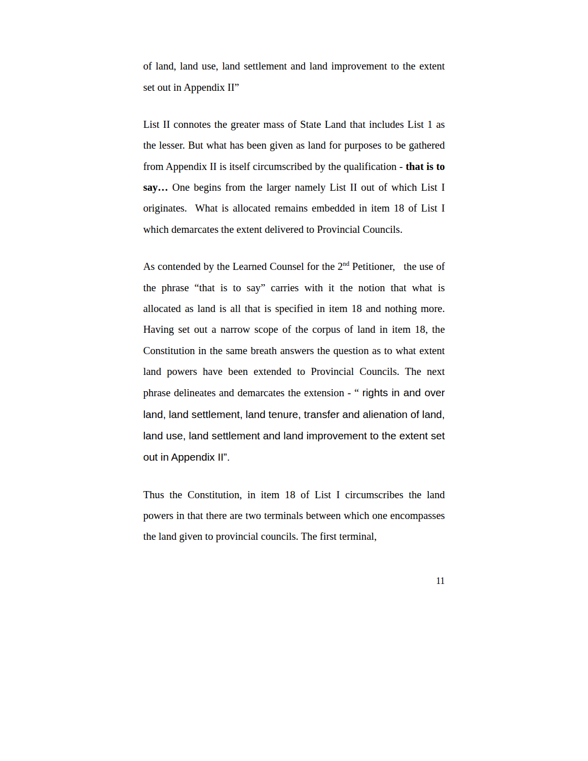of land, land use, land settlement and land improvement to the extent set out in Appendix II”
List II connotes the greater mass of State Land that includes List 1 as the lesser. But what has been given as land for purposes to be gathered from Appendix II is itself circumscribed by the qualification - that is to say… One begins from the larger namely List II out of which List I originates. What is allocated remains embedded in item 18 of List I which demarcates the extent delivered to Provincial Councils.
As contended by the Learned Counsel for the 2nd Petitioner, the use of the phrase “that is to say” carries with it the notion that what is allocated as land is all that is specified in item 18 and nothing more. Having set out a narrow scope of the corpus of land in item 18, the Constitution in the same breath answers the question as to what extent land powers have been extended to Provincial Councils. The next phrase delineates and demarcates the extension - “ rights in and over land, land settlement, land tenure, transfer and alienation of land, land use, land settlement and land improvement to the extent set out in Appendix II”.
Thus the Constitution, in item 18 of List I circumscribes the land powers in that there are two terminals between which one encompasses the land given to provincial councils. The first terminal,
11